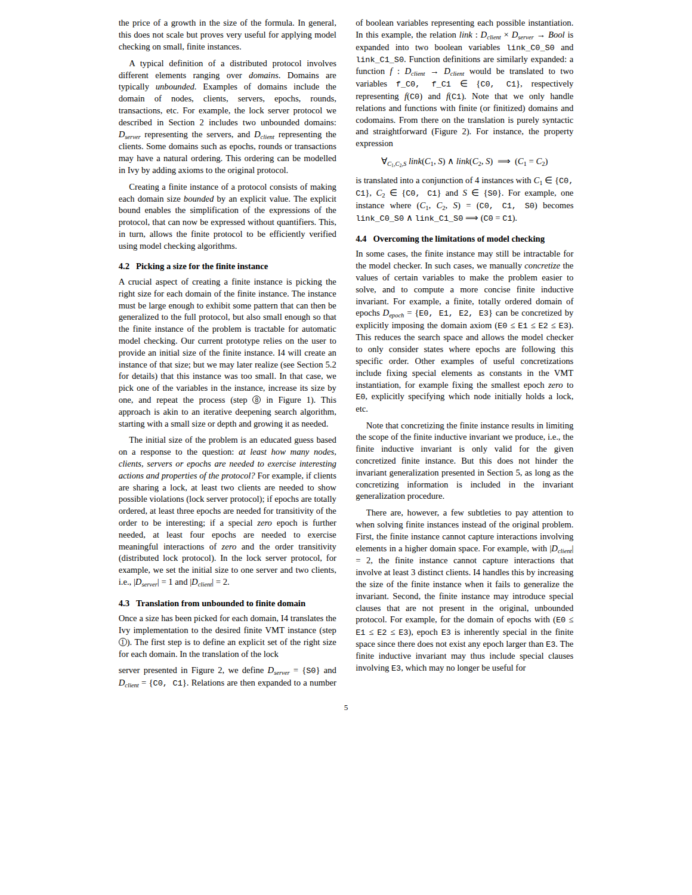the price of a growth in the size of the formula. In general, this does not scale but proves very useful for applying model checking on small, finite instances.
A typical definition of a distributed protocol involves different elements ranging over domains. Domains are typically unbounded. Examples of domains include the domain of nodes, clients, servers, epochs, rounds, transactions, etc. For example, the lock server protocol we described in Section 2 includes two unbounded domains: Dserver representing the servers, and Dclient representing the clients. Some domains such as epochs, rounds or transactions may have a natural ordering. This ordering can be modelled in Ivy by adding axioms to the original protocol.
Creating a finite instance of a protocol consists of making each domain size bounded by an explicit value. The explicit bound enables the simplification of the expressions of the protocol, that can now be expressed without quantifiers. This, in turn, allows the finite protocol to be efficiently verified using model checking algorithms.
4.2 Picking a size for the finite instance
A crucial aspect of creating a finite instance is picking the right size for each domain of the finite instance. The instance must be large enough to exhibit some pattern that can then be generalized to the full protocol, but also small enough so that the finite instance of the problem is tractable for automatic model checking. Our current prototype relies on the user to provide an initial size of the finite instance. I4 will create an instance of that size; but we may later realize (see Section 5.2 for details) that this instance was too small. In that case, we pick one of the variables in the instance, increase its size by one, and repeat the process (step 8 in Figure 1). This approach is akin to an iterative deepening search algorithm, starting with a small size or depth and growing it as needed.
The initial size of the problem is an educated guess based on a response to the question: at least how many nodes, clients, servers or epochs are needed to exercise interesting actions and properties of the protocol? For example, if clients are sharing a lock, at least two clients are needed to show possible violations (lock server protocol); if epochs are totally ordered, at least three epochs are needed for transitivity of the order to be interesting; if a special zero epoch is further needed, at least four epochs are needed to exercise meaningful interactions of zero and the order transitivity (distributed lock protocol). In the lock server protocol, for example, we set the initial size to one server and two clients, i.e., |Dserver| = 1 and |Dclient| = 2.
4.3 Translation from unbounded to finite domain
Once a size has been picked for each domain, I4 translates the Ivy implementation to the desired finite VMT instance (step 1). The first step is to define an explicit set of the right size for each domain. In the translation of the lock
server presented in Figure 2, we define Dserver = {S0} and Dclient = {C0, C1}. Relations are then expanded to a number of boolean variables representing each possible instantiation. In this example, the relation link : Dclient × Dserver → Bool is expanded into two boolean variables link_C0_S0 and link_C1_S0. Function definitions are similarly expanded: a function f : Dclient → Dclient would be translated to two variables f_C0, f_C1 ∈ {C0, C1}, respectively representing f(C0) and f(C1). Note that we only handle relations and functions with finite (or finitized) domains and codomains. From there on the translation is purely syntactic and straightforward (Figure 2). For instance, the property expression
∀C1,C2,S link(C1, S) ∧ link(C2, S) ⟹ (C1 = C2)
is translated into a conjunction of 4 instances with C1 ∈ {C0, C1}, C2 ∈ {C0, C1} and S ∈ {S0}. For example, one instance where (C1, C2, S) = (C0, C1, S0) becomes link_C0_S0 ∧ link_C1_S0 ⟹ (C0 = C1).
4.4 Overcoming the limitations of model checking
In some cases, the finite instance may still be intractable for the model checker. In such cases, we manually concretize the values of certain variables to make the problem easier to solve, and to compute a more concise finite inductive invariant. For example, a finite, totally ordered domain of epochs Depoch = {E0, E1, E2, E3} can be concretized by explicitly imposing the domain axiom (E0 ≤ E1 ≤ E2 ≤ E3). This reduces the search space and allows the model checker to only consider states where epochs are following this specific order. Other examples of useful concretizations include fixing special elements as constants in the VMT instantiation, for example fixing the smallest epoch zero to E0, explicitly specifying which node initially holds a lock, etc.
Note that concretizing the finite instance results in limiting the scope of the finite inductive invariant we produce, i.e., the finite inductive invariant is only valid for the given concretized finite instance. But this does not hinder the invariant generalization presented in Section 5, as long as the concretizing information is included in the invariant generalization procedure.
There are, however, a few subtleties to pay attention to when solving finite instances instead of the original problem. First, the finite instance cannot capture interactions involving elements in a higher domain space. For example, with |Dclient| = 2, the finite instance cannot capture interactions that involve at least 3 distinct clients. I4 handles this by increasing the size of the finite instance when it fails to generalize the invariant. Second, the finite instance may introduce special clauses that are not present in the original, unbounded protocol. For example, for the domain of epochs with (E0 ≤ E1 ≤ E2 ≤ E3), epoch E3 is inherently special in the finite space since there does not exist any epoch larger than E3. The finite inductive invariant may thus include special clauses involving E3, which may no longer be useful for
5